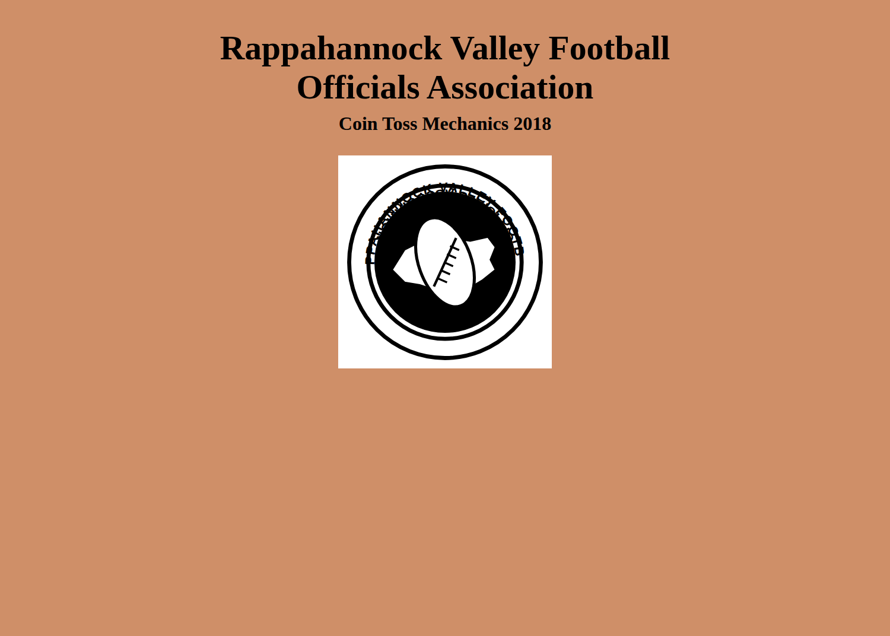Rappahannock Valley Football Officials Association
Coin Toss Mechanics 2018
Rappahannock Valley Football Officials Association emblem A circular black and white badge showing a football over the outline of Virginia, encircled by the words Rappahannock Valley Football Officials Association. RAPPAHANNOCK VALLEY FOOTBALL OFFICIALS ASSOCIATION